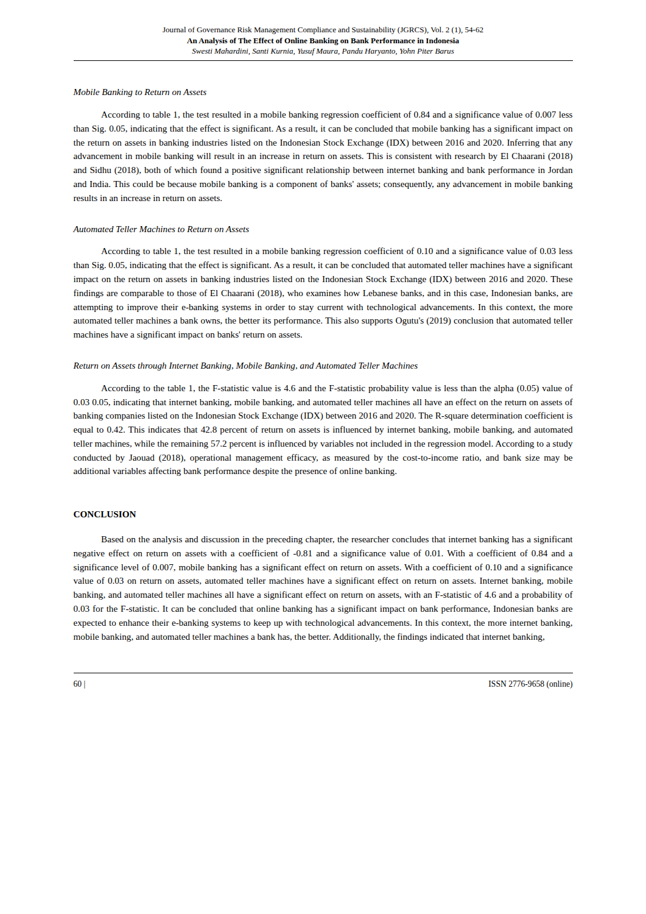Journal of Governance Risk Management Compliance and Sustainability (JGRCS), Vol. 2 (1), 54-62
An Analysis of The Effect of Online Banking on Bank Performance in Indonesia
Swesti Mahardini, Santi Kurnia, Yusuf Maura, Pandu Haryanto, Yohn Piter Barus
Mobile Banking to Return on Assets
According to table 1, the test resulted in a mobile banking regression coefficient of 0.84 and a significance value of 0.007 less than Sig. 0.05, indicating that the effect is significant. As a result, it can be concluded that mobile banking has a significant impact on the return on assets in banking industries listed on the Indonesian Stock Exchange (IDX) between 2016 and 2020. Inferring that any advancement in mobile banking will result in an increase in return on assets. This is consistent with research by El Chaarani (2018) and Sidhu (2018), both of which found a positive significant relationship between internet banking and bank performance in Jordan and India. This could be because mobile banking is a component of banks' assets; consequently, any advancement in mobile banking results in an increase in return on assets.
Automated Teller Machines to Return on Assets
According to table 1, the test resulted in a mobile banking regression coefficient of 0.10 and a significance value of 0.03 less than Sig. 0.05, indicating that the effect is significant. As a result, it can be concluded that automated teller machines have a significant impact on the return on assets in banking industries listed on the Indonesian Stock Exchange (IDX) between 2016 and 2020. These findings are comparable to those of El Chaarani (2018), who examines how Lebanese banks, and in this case, Indonesian banks, are attempting to improve their e-banking systems in order to stay current with technological advancements. In this context, the more automated teller machines a bank owns, the better its performance. This also supports Ogutu's (2019) conclusion that automated teller machines have a significant impact on banks' return on assets.
Return on Assets through Internet Banking, Mobile Banking, and Automated Teller Machines
According to the table 1, the F-statistic value is 4.6 and the F-statistic probability value is less than the alpha (0.05) value of 0.03 0.05, indicating that internet banking, mobile banking, and automated teller machines all have an effect on the return on assets of banking companies listed on the Indonesian Stock Exchange (IDX) between 2016 and 2020. The R-square determination coefficient is equal to 0.42. This indicates that 42.8 percent of return on assets is influenced by internet banking, mobile banking, and automated teller machines, while the remaining 57.2 percent is influenced by variables not included in the regression model. According to a study conducted by Jaouad (2018), operational management efficacy, as measured by the cost-to-income ratio, and bank size may be additional variables affecting bank performance despite the presence of online banking.
CONCLUSION
Based on the analysis and discussion in the preceding chapter, the researcher concludes that internet banking has a significant negative effect on return on assets with a coefficient of -0.81 and a significance value of 0.01. With a coefficient of 0.84 and a significance level of 0.007, mobile banking has a significant effect on return on assets. With a coefficient of 0.10 and a significance value of 0.03 on return on assets, automated teller machines have a significant effect on return on assets. Internet banking, mobile banking, and automated teller machines all have a significant effect on return on assets, with an F-statistic of 4.6 and a probability of 0.03 for the F-statistic. It can be concluded that online banking has a significant impact on bank performance, Indonesian banks are expected to enhance their e-banking systems to keep up with technological advancements. In this context, the more internet banking, mobile banking, and automated teller machines a bank has, the better. Additionally, the findings indicated that internet banking,
60 | ISSN 2776-9658 (online)